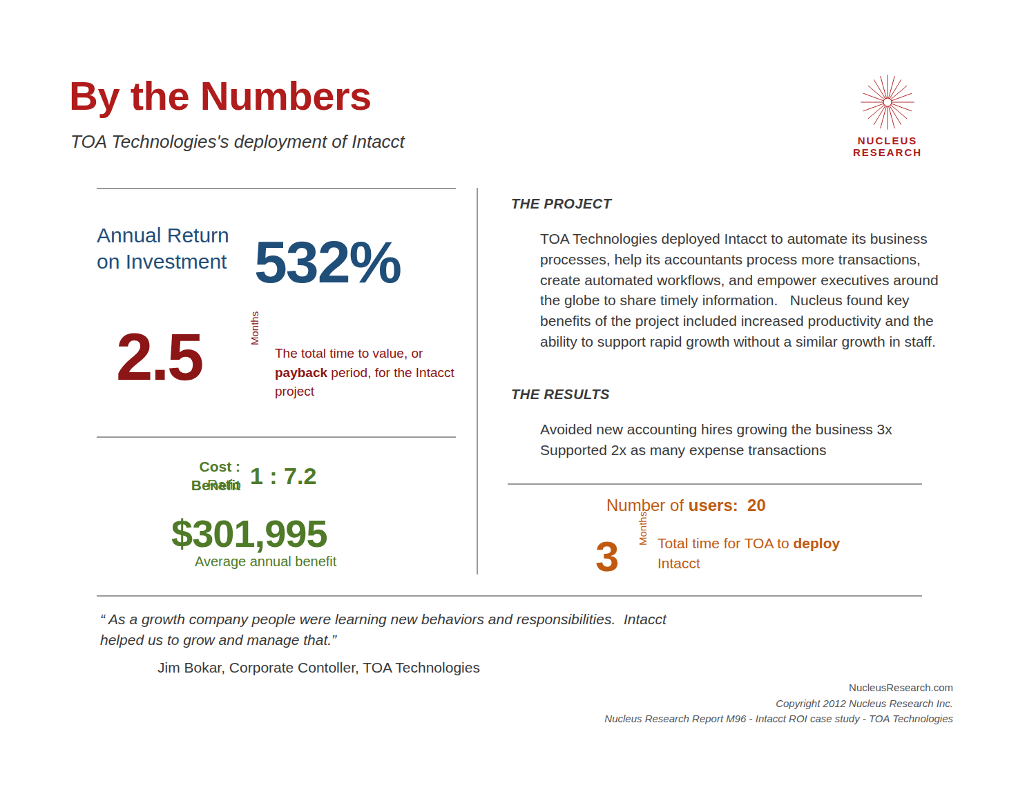By the Numbers
TOA Technologies's deployment of Intacct
NUCLEUS
RESEARCH
Annual Return
on Investment
532%
2.5
Months
The total time to value, or payback period, for the Intacct project
Cost : Benefit
Ratio
1 : 7.2
$301,995
Average annual benefit
THE PROJECT
TOA Technologies deployed Intacct to automate its business processes, help its accountants process more transactions, create automated workflows, and empower executives around the globe to share timely information. Nucleus found key benefits of the project included increased productivity and the ability to support rapid growth without a similar growth in staff.
THE RESULTS
Avoided new accounting hires growing the business 3x
Supported 2x as many expense transactions
Number of users: 20
3
Months
Total time for TOA to deploy Intacct
“ As a growth company people were learning new behaviors and responsibilities. Intacct helped us to grow and manage that.”
Jim Bokar, Corporate Contoller, TOA Technologies
NucleusResearch.com
Copyright 2012 Nucleus Research Inc.
Nucleus Research Report M96 - Intacct ROI case study - TOA Technologies